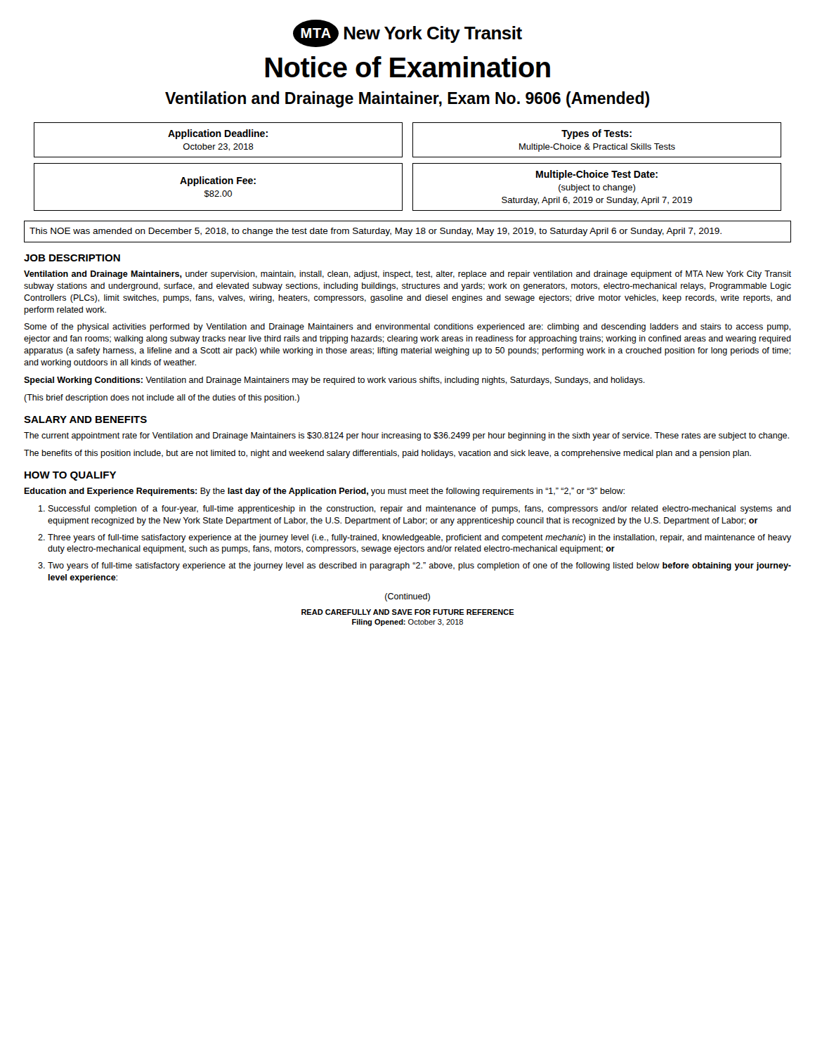MTA New York City Transit
Notice of Examination
Ventilation and Drainage Maintainer, Exam No. 9606 (Amended)
| Application Deadline: October 23, 2018 | Types of Tests: Multiple-Choice & Practical Skills Tests |
| Application Fee: $82.00 | Multiple-Choice Test Date: (subject to change) Saturday, April 6, 2019 or Sunday, April 7, 2019 |
This NOE was amended on December 5, 2018, to change the test date from Saturday, May 18 or Sunday, May 19, 2019, to Saturday April 6 or Sunday, April 7, 2019.
JOB DESCRIPTION
Ventilation and Drainage Maintainers, under supervision, maintain, install, clean, adjust, inspect, test, alter, replace and repair ventilation and drainage equipment of MTA New York City Transit subway stations and underground, surface, and elevated subway sections, including buildings, structures and yards; work on generators, motors, electro-mechanical relays, Programmable Logic Controllers (PLCs), limit switches, pumps, fans, valves, wiring, heaters, compressors, gasoline and diesel engines and sewage ejectors; drive motor vehicles, keep records, write reports, and perform related work.
Some of the physical activities performed by Ventilation and Drainage Maintainers and environmental conditions experienced are: climbing and descending ladders and stairs to access pump, ejector and fan rooms; walking along subway tracks near live third rails and tripping hazards; clearing work areas in readiness for approaching trains; working in confined areas and wearing required apparatus (a safety harness, a lifeline and a Scott air pack) while working in those areas; lifting material weighing up to 50 pounds; performing work in a crouched position for long periods of time; and working outdoors in all kinds of weather.
Special Working Conditions: Ventilation and Drainage Maintainers may be required to work various shifts, including nights, Saturdays, Sundays, and holidays.
(This brief description does not include all of the duties of this position.)
SALARY AND BENEFITS
The current appointment rate for Ventilation and Drainage Maintainers is $30.8124 per hour increasing to $36.2499 per hour beginning in the sixth year of service. These rates are subject to change.
The benefits of this position include, but are not limited to, night and weekend salary differentials, paid holidays, vacation and sick leave, a comprehensive medical plan and a pension plan.
HOW TO QUALIFY
Education and Experience Requirements: By the last day of the Application Period, you must meet the following requirements in “1,” “2,” or “3” below:
Successful completion of a four-year, full-time apprenticeship in the construction, repair and maintenance of pumps, fans, compressors and/or related electro-mechanical systems and equipment recognized by the New York State Department of Labor, the U.S. Department of Labor; or any apprenticeship council that is recognized by the U.S. Department of Labor; or
Three years of full-time satisfactory experience at the journey level (i.e., fully-trained, knowledgeable, proficient and competent mechanic) in the installation, repair, and maintenance of heavy duty electro-mechanical equipment, such as pumps, fans, motors, compressors, sewage ejectors and/or related electro-mechanical equipment; or
Two years of full-time satisfactory experience at the journey level as described in paragraph “2.” above, plus completion of one of the following listed below before obtaining your journey-level experience:
(Continued)
READ CAREFULLY AND SAVE FOR FUTURE REFERENCE
Filing Opened: October 3, 2018